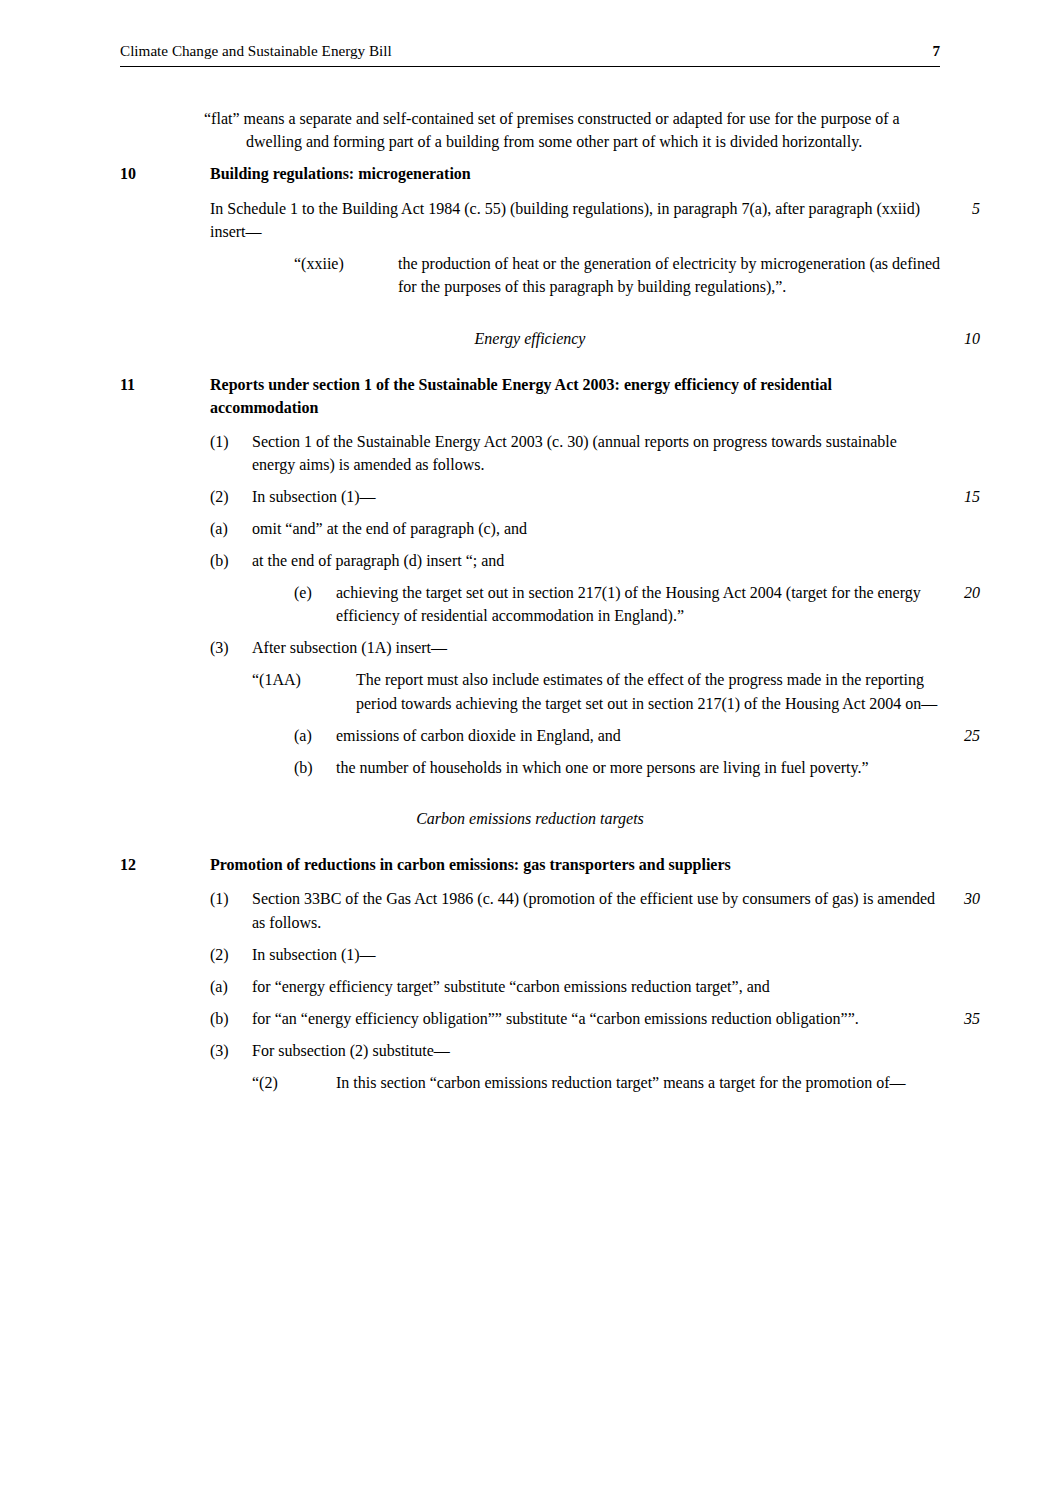Climate Change and Sustainable Energy Bill 7
“flat” means a separate and self-contained set of premises constructed or adapted for use for the purpose of a dwelling and forming part of a building from some other part of which it is divided horizontally.
10
Building regulations: microgeneration
5 In Schedule 1 to the Building Act 1984 (c. 55) (building regulations), in paragraph 7(a), after paragraph (xxiid) insert—
“(xxiie) the production of heat or the generation of electricity by microgeneration (as defined for the purposes of this paragraph by building regulations),”.
10 Energy efficiency
11
Reports under section 1 of the Sustainable Energy Act 2003: energy efficiency of residential accommodation
(1) Section 1 of the Sustainable Energy Act 2003 (c. 30) (annual reports on progress towards sustainable energy aims) is amended as follows.
(2) 15 In subsection (1)—
(a) omit “and” at the end of paragraph (c), and
(b) at the end of paragraph (d) insert “; and
(e) 20achieving the target set out in section 217(1) of the Housing Act 2004 (target for the energy efficiency of residential accommodation in England).”
(3) After subsection (1A) insert—
“(1AA) The report must also include estimates of the effect of the progress made in the reporting period towards achieving the target set out in section 217(1) of the Housing Act 2004 on—
(a) 25emissions of carbon dioxide in England, and
(b) the number of households in which one or more persons are living in fuel poverty.”
Carbon emissions reduction targets
12
Promotion of reductions in carbon emissions: gas transporters and suppliers
(1) 30 Section 33BC of the Gas Act 1986 (c. 44) (promotion of the efficient use by consumers of gas) is amended as follows.
(2) In subsection (1)—
(a) for “energy efficiency target” substitute “carbon emissions reduction target”, and
(b) 35for “an “energy efficiency obligation”” substitute “a “carbon emissions reduction obligation””.
(3) For subsection (2) substitute—
“(2) In this section “carbon emissions reduction target” means a target for the promotion of—